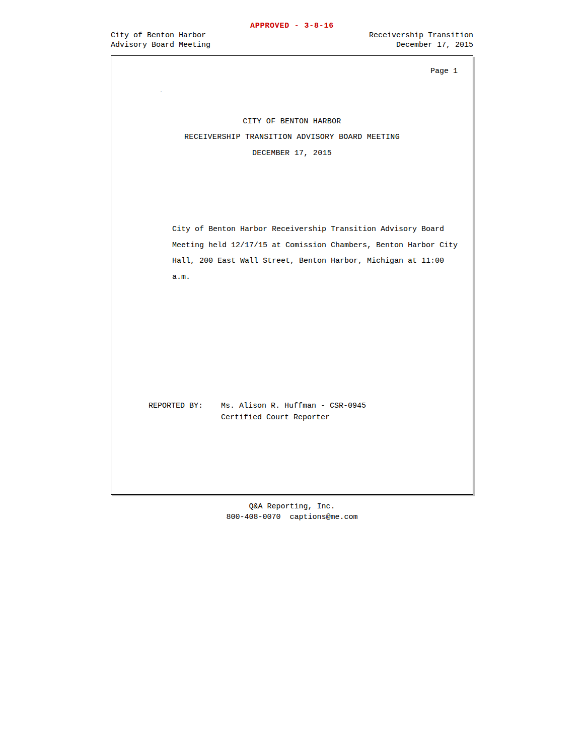APPROVED - 3-8-16
City of Benton Harbor Advisory Board Meeting
Receivership Transition December 17, 2015
Page 1
.
CITY OF BENTON HARBOR
RECEIVERSHIP TRANSITION ADVISORY BOARD MEETING
DECEMBER 17, 2015
City of Benton Harbor Receivership Transition Advisory Board Meeting held 12/17/15 at Comission Chambers, Benton Harbor City Hall, 200 East Wall Street, Benton Harbor, Michigan at 11:00 a.m.
REPORTED BY: Ms. Alison R. Huffman - CSR-0945 Certified Court Reporter
Q&A Reporting, Inc.
800-408-0070 captions@me.com